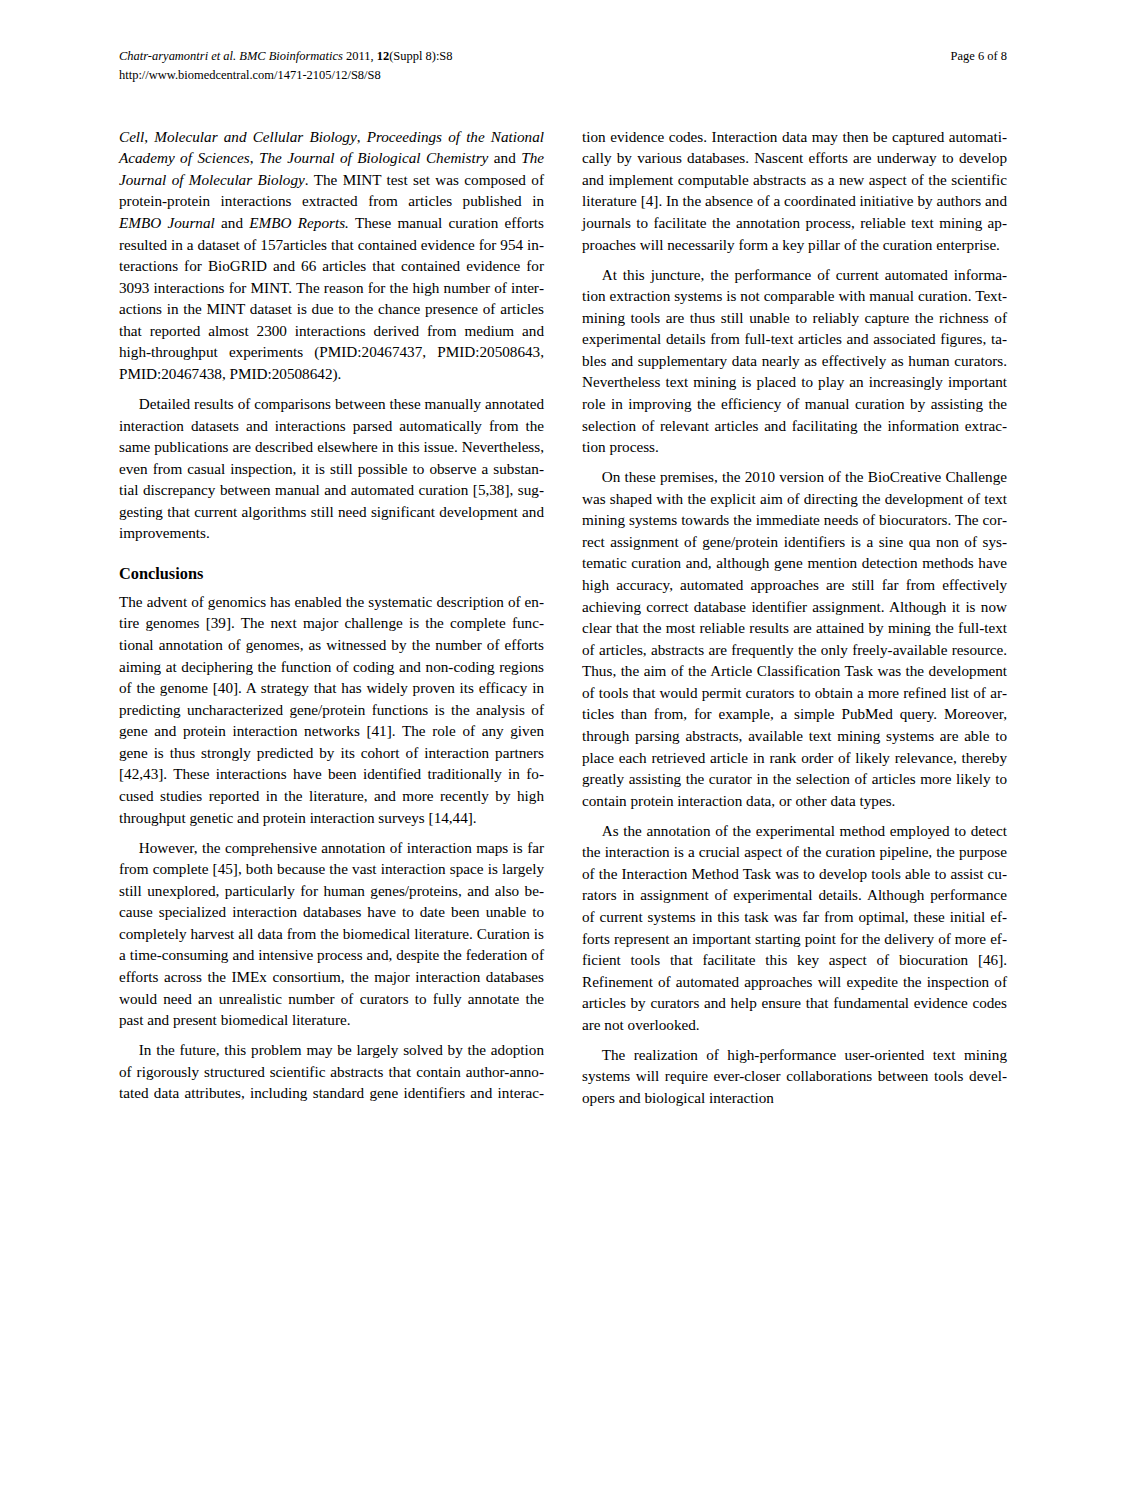Chatr-aryamontri et al. BMC Bioinformatics 2011, 12(Suppl 8):S8 http://www.biomedcentral.com/1471-2105/12/S8/S8
Page 6 of 8
Cell, Molecular and Cellular Biology, Proceedings of the National Academy of Sciences, The Journal of Biological Chemistry and The Journal of Molecular Biology. The MINT test set was composed of protein-protein interactions extracted from articles published in EMBO Journal and EMBO Reports. These manual curation efforts resulted in a dataset of 157articles that contained evidence for 954 interactions for BioGRID and 66 articles that contained evidence for 3093 interactions for MINT. The reason for the high number of interactions in the MINT dataset is due to the chance presence of articles that reported almost 2300 interactions derived from medium and high-throughput experiments (PMID:20467437, PMID:20508643, PMID:20467438, PMID:20508642).
Detailed results of comparisons between these manually annotated interaction datasets and interactions parsed automatically from the same publications are described elsewhere in this issue. Nevertheless, even from casual inspection, it is still possible to observe a substantial discrepancy between manual and automated curation [5,38], suggesting that current algorithms still need significant development and improvements.
Conclusions
The advent of genomics has enabled the systematic description of entire genomes [39]. The next major challenge is the complete functional annotation of genomes, as witnessed by the number of efforts aiming at deciphering the function of coding and non-coding regions of the genome [40]. A strategy that has widely proven its efficacy in predicting uncharacterized gene/protein functions is the analysis of gene and protein interaction networks [41]. The role of any given gene is thus strongly predicted by its cohort of interaction partners [42,43]. These interactions have been identified traditionally in focused studies reported in the literature, and more recently by high throughput genetic and protein interaction surveys [14,44].
However, the comprehensive annotation of interaction maps is far from complete [45], both because the vast interaction space is largely still unexplored, particularly for human genes/proteins, and also because specialized interaction databases have to date been unable to completely harvest all data from the biomedical literature. Curation is a time-consuming and intensive process and, despite the federation of efforts across the IMEx consortium, the major interaction databases would need an unrealistic number of curators to fully annotate the past and present biomedical literature.
In the future, this problem may be largely solved by the adoption of rigorously structured scientific abstracts that contain author-annotated data attributes, including standard gene identifiers and interaction evidence codes. Interaction data may then be captured automatically by various databases. Nascent efforts are underway to develop and implement computable abstracts as a new aspect of the scientific literature [4]. In the absence of a coordinated initiative by authors and journals to facilitate the annotation process, reliable text mining approaches will necessarily form a key pillar of the curation enterprise.
At this juncture, the performance of current automated information extraction systems is not comparable with manual curation. Text-mining tools are thus still unable to reliably capture the richness of experimental details from full-text articles and associated figures, tables and supplementary data nearly as effectively as human curators. Nevertheless text mining is placed to play an increasingly important role in improving the efficiency of manual curation by assisting the selection of relevant articles and facilitating the information extraction process.
On these premises, the 2010 version of the BioCreative Challenge was shaped with the explicit aim of directing the development of text mining systems towards the immediate needs of biocurators. The correct assignment of gene/protein identifiers is a sine qua non of systematic curation and, although gene mention detection methods have high accuracy, automated approaches are still far from effectively achieving correct database identifier assignment. Although it is now clear that the most reliable results are attained by mining the full-text of articles, abstracts are frequently the only freely-available resource. Thus, the aim of the Article Classification Task was the development of tools that would permit curators to obtain a more refined list of articles than from, for example, a simple PubMed query. Moreover, through parsing abstracts, available text mining systems are able to place each retrieved article in rank order of likely relevance, thereby greatly assisting the curator in the selection of articles more likely to contain protein interaction data, or other data types.
As the annotation of the experimental method employed to detect the interaction is a crucial aspect of the curation pipeline, the purpose of the Interaction Method Task was to develop tools able to assist curators in assignment of experimental details. Although performance of current systems in this task was far from optimal, these initial efforts represent an important starting point for the delivery of more efficient tools that facilitate this key aspect of biocuration [46]. Refinement of automated approaches will expedite the inspection of articles by curators and help ensure that fundamental evidence codes are not overlooked.
The realization of high-performance user-oriented text mining systems will require ever-closer collaborations between tools developers and biological interaction